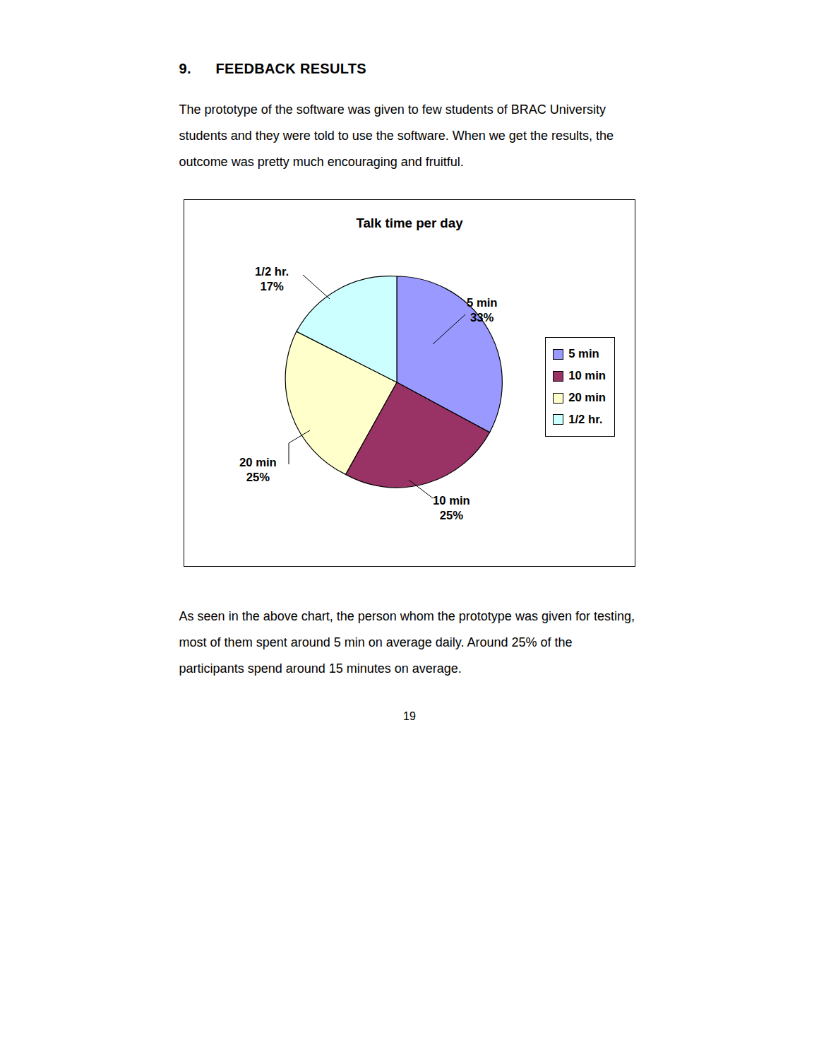9. FEEDBACK RESULTS
The prototype of the software was given to few students of BRAC University students and they were told to use the software. When we get the results, the outcome was pretty much encouraging and fruitful.
Talk time per day
5 min
33%
10 min
25%
20 min
25%
1/2 hr.
17%
5 min
10 min
20 min
1/2 hr.
As seen in the above chart, the person whom the prototype was given for testing, most of them spent around 5 min on average daily. Around 25% of the participants spend around 15 minutes on average.
19